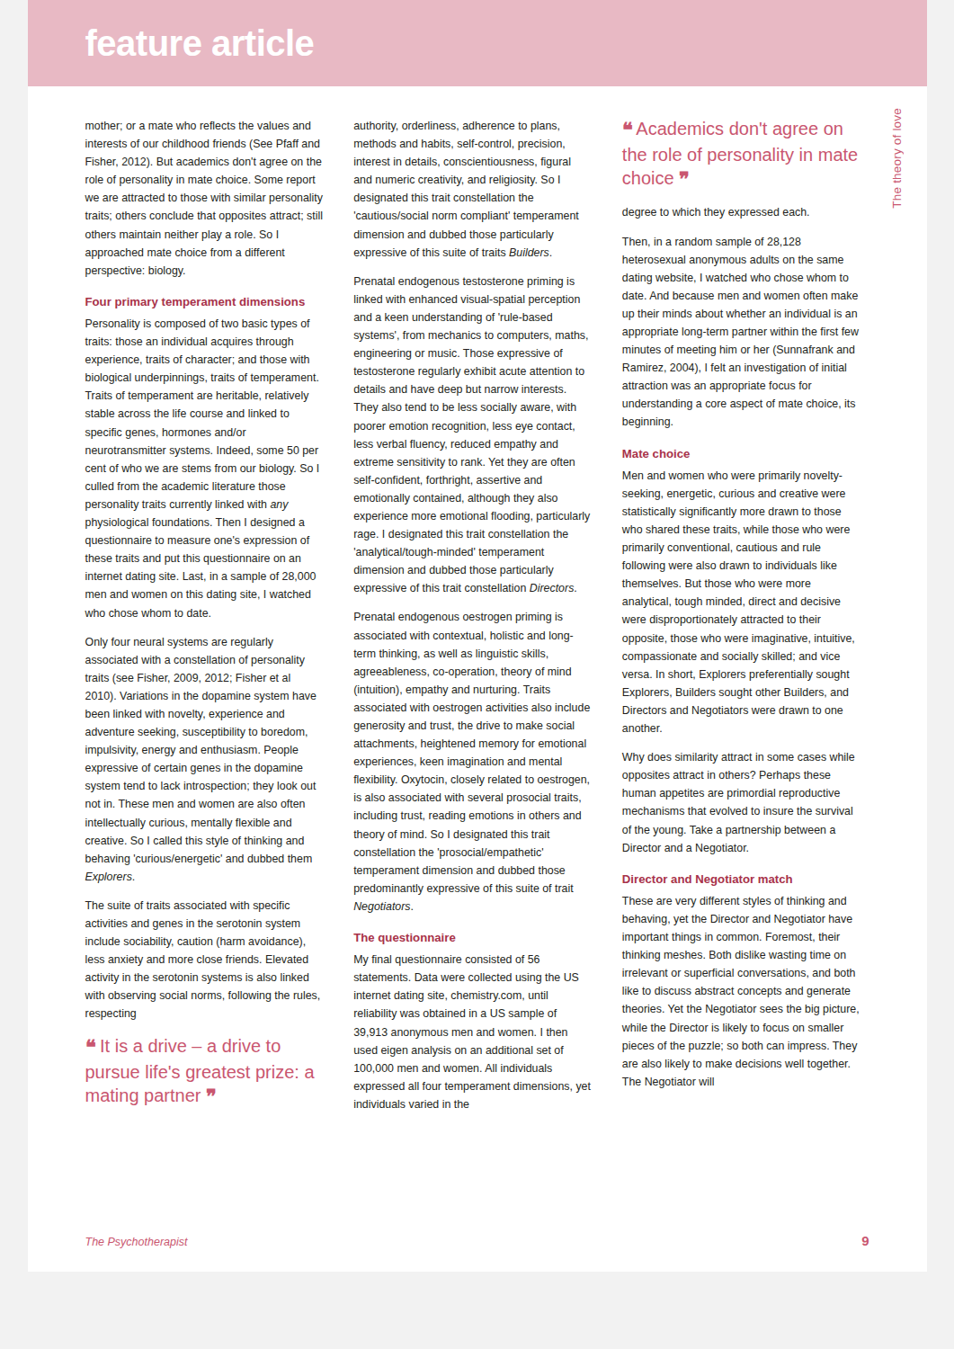feature article
The theory of love
mother; or a mate who reflects the values and interests of our childhood friends (See Pfaff and Fisher, 2012). But academics don't agree on the role of personality in mate choice. Some report we are attracted to those with similar personality traits; others conclude that opposites attract; still others maintain neither play a role. So I approached mate choice from a different perspective: biology.
Four primary temperament dimensions
Personality is composed of two basic types of traits: those an individual acquires through experience, traits of character; and those with biological underpinnings, traits of temperament. Traits of temperament are heritable, relatively stable across the life course and linked to specific genes, hormones and/or neurotransmitter systems. Indeed, some 50 per cent of who we are stems from our biology. So I culled from the academic literature those personality traits currently linked with any physiological foundations. Then I designed a questionnaire to measure one's expression of these traits and put this questionnaire on an internet dating site. Last, in a sample of 28,000 men and women on this dating site, I watched who chose whom to date.
Only four neural systems are regularly associated with a constellation of personality traits (see Fisher, 2009, 2012; Fisher et al 2010). Variations in the dopamine system have been linked with novelty, experience and adventure seeking, susceptibility to boredom, impulsivity, energy and enthusiasm. People expressive of certain genes in the dopamine system tend to lack introspection; they look out not in. These men and women are also often intellectually curious, mentally flexible and creative. So I called this style of thinking and behaving 'curious/energetic' and dubbed them Explorers.
The suite of traits associated with specific activities and genes in the serotonin system include sociability, caution (harm avoidance), less anxiety and more close friends. Elevated activity in the serotonin systems is also linked with observing social norms, following the rules, respecting
❝ It is a drive – a drive to pursue life's greatest prize: a mating partner ❞
authority, orderliness, adherence to plans, methods and habits, self-control, precision, interest in details, conscientiousness, figural and numeric creativity, and religiosity. So I designated this trait constellation the 'cautious/social norm compliant' temperament dimension and dubbed those particularly expressive of this suite of traits Builders.
Prenatal endogenous testosterone priming is linked with enhanced visual-spatial perception and a keen understanding of 'rule-based systems', from mechanics to computers, maths, engineering or music. Those expressive of testosterone regularly exhibit acute attention to details and have deep but narrow interests. They also tend to be less socially aware, with poorer emotion recognition, less eye contact, less verbal fluency, reduced empathy and extreme sensitivity to rank. Yet they are often self-confident, forthright, assertive and emotionally contained, although they also experience more emotional flooding, particularly rage. I designated this trait constellation the 'analytical/tough-minded' temperament dimension and dubbed those particularly expressive of this trait constellation Directors.
Prenatal endogenous oestrogen priming is associated with contextual, holistic and long-term thinking, as well as linguistic skills, agreeableness, co-operation, theory of mind (intuition), empathy and nurturing. Traits associated with oestrogen activities also include generosity and trust, the drive to make social attachments, heightened memory for emotional experiences, keen imagination and mental flexibility. Oxytocin, closely related to oestrogen, is also associated with several prosocial traits, including trust, reading emotions in others and theory of mind. So I designated this trait constellation the 'prosocial/empathetic' temperament dimension and dubbed those predominantly expressive of this suite of trait Negotiators.
The questionnaire
My final questionnaire consisted of 56 statements. Data were collected using the US internet dating site, chemistry.com, until reliability was obtained in a US sample of 39,913 anonymous men and women. I then used eigen analysis on an additional set of 100,000 men and women. All individuals expressed all four temperament dimensions, yet individuals varied in the
❝ Academics don't agree on the role of personality in mate choice ❞
degree to which they expressed each.
Then, in a random sample of 28,128 heterosexual anonymous adults on the same dating website, I watched who chose whom to date. And because men and women often make up their minds about whether an individual is an appropriate long-term partner within the first few minutes of meeting him or her (Sunnafrank and Ramirez, 2004), I felt an investigation of initial attraction was an appropriate focus for understanding a core aspect of mate choice, its beginning.
Mate choice
Men and women who were primarily novelty-seeking, energetic, curious and creative were statistically significantly more drawn to those who shared these traits, while those who were primarily conventional, cautious and rule following were also drawn to individuals like themselves. But those who were more analytical, tough minded, direct and decisive were disproportionately attracted to their opposite, those who were imaginative, intuitive, compassionate and socially skilled; and vice versa. In short, Explorers preferentially sought Explorers, Builders sought other Builders, and Directors and Negotiators were drawn to one another.
Why does similarity attract in some cases while opposites attract in others? Perhaps these human appetites are primordial reproductive mechanisms that evolved to insure the survival of the young. Take a partnership between a Director and a Negotiator.
Director and Negotiator match
These are very different styles of thinking and behaving, yet the Director and Negotiator have important things in common. Foremost, their thinking meshes. Both dislike wasting time on irrelevant or superficial conversations, and both like to discuss abstract concepts and generate theories. Yet the Negotiator sees the big picture, while the Director is likely to focus on smaller pieces of the puzzle; so both can impress. They are also likely to make decisions well together. The Negotiator will
The Psychotherapist
9